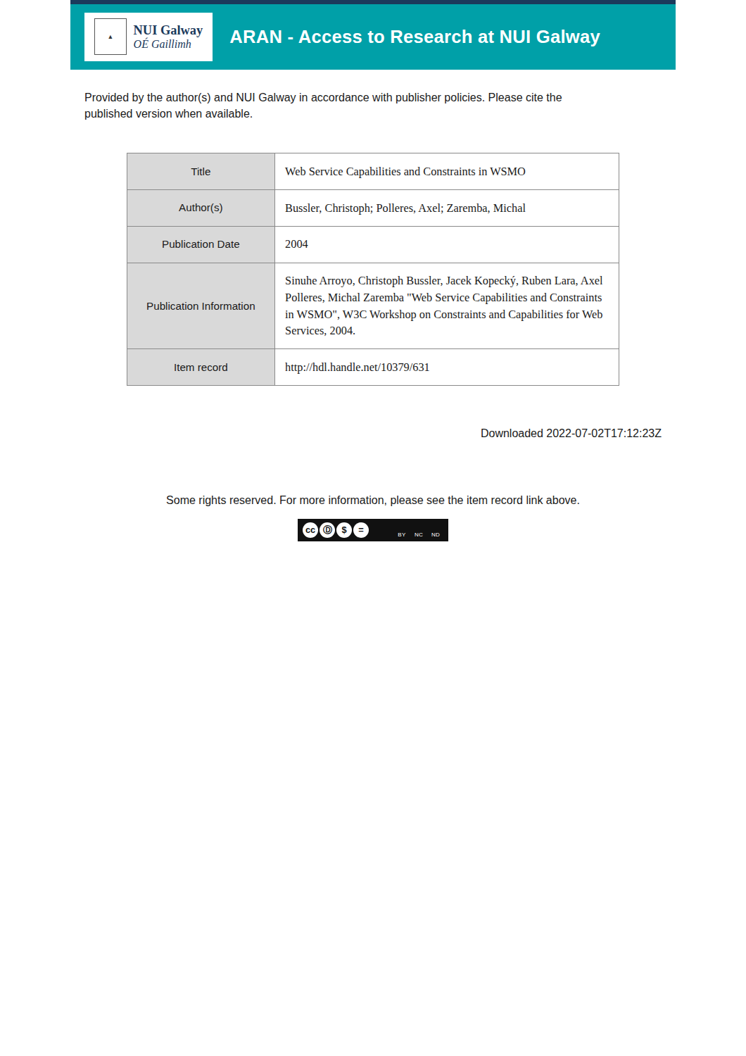▲
NUI Galway OÉ Gaillimh
ARAN - Access to Research at NUI Galway
Provided by the author(s) and NUI Galway in accordance with publisher policies. Please cite the published version when available.
Repository item metadata
| Title | Web Service Capabilities and Constraints in WSMO |
| Author(s) | Bussler, Christoph; Polleres, Axel; Zaremba, Michal |
| Publication Date | 2004 |
| Publication Information | Sinuhe Arroyo, Christoph Bussler, Jacek Kopecký, Ruben Lara, Axel Polleres, Michal Zaremba "Web Service Capabilities and Constraints in WSMO", W3C Workshop on Constraints and Capabilities for Web Services, 2004. |
| Item record | http://hdl.handle.net/10379/631 |
Downloaded 2022-07-02T17:12:23Z
Some rights reserved. For more information, please see the item record link above.
ccⒹ$=
BY NC ND